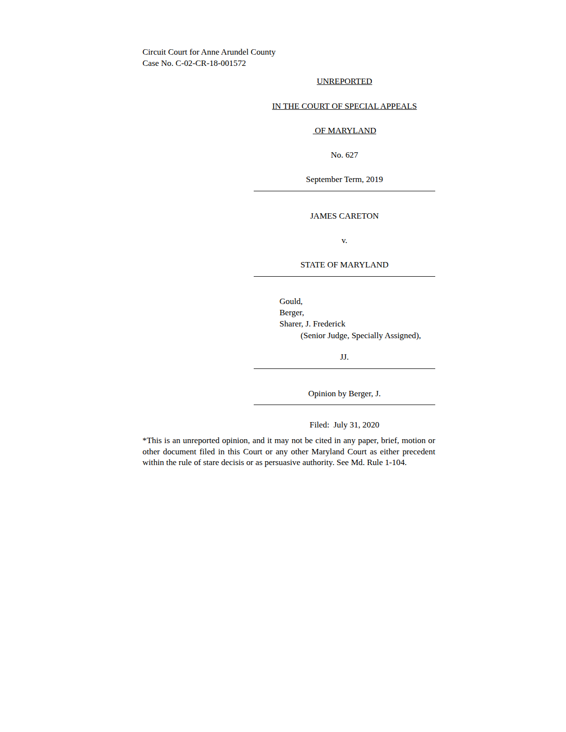Circuit Court for Anne Arundel County
Case No. C-02-CR-18-001572
UNREPORTED
IN THE COURT OF SPECIAL APPEALS
OF MARYLAND
No. 627
September Term, 2019
JAMES CARETON
v.
STATE OF MARYLAND
Gould,
Berger,
Sharer, J. Frederick
(Senior Judge, Specially Assigned),
JJ.
Opinion by Berger, J.
Filed: July 31, 2020
*This is an unreported opinion, and it may not be cited in any paper, brief, motion or other document filed in this Court or any other Maryland Court as either precedent within the rule of stare decisis or as persuasive authority. See Md. Rule 1-104.